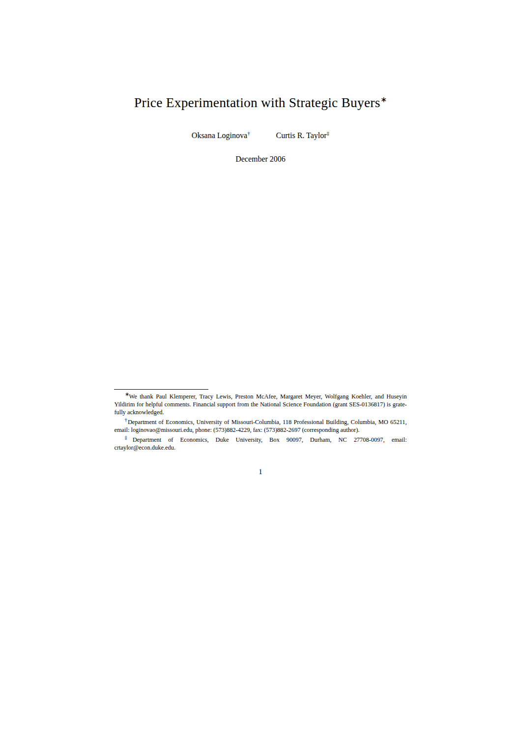Price Experimentation with Strategic Buyers∗
Oksana Loginova† Curtis R. Taylor‡
December 2006
∗We thank Paul Klemperer, Tracy Lewis, Preston McAfee, Margaret Meyer, Wolfgang Koehler, and Huseyin Yildirim for helpful comments. Financial support from the National Science Foundation (grant SES-0136817) is gratefully acknowledged.
†Department of Economics, University of Missouri-Columbia, 118 Professional Building, Columbia, MO 65211, email: loginovao@missouri.edu, phone: (573)882-4229, fax: (573)882-2697 (corresponding author).
‡Department of Economics, Duke University, Box 90097, Durham, NC 27708-0097, email: crtaylor@econ.duke.edu.
1